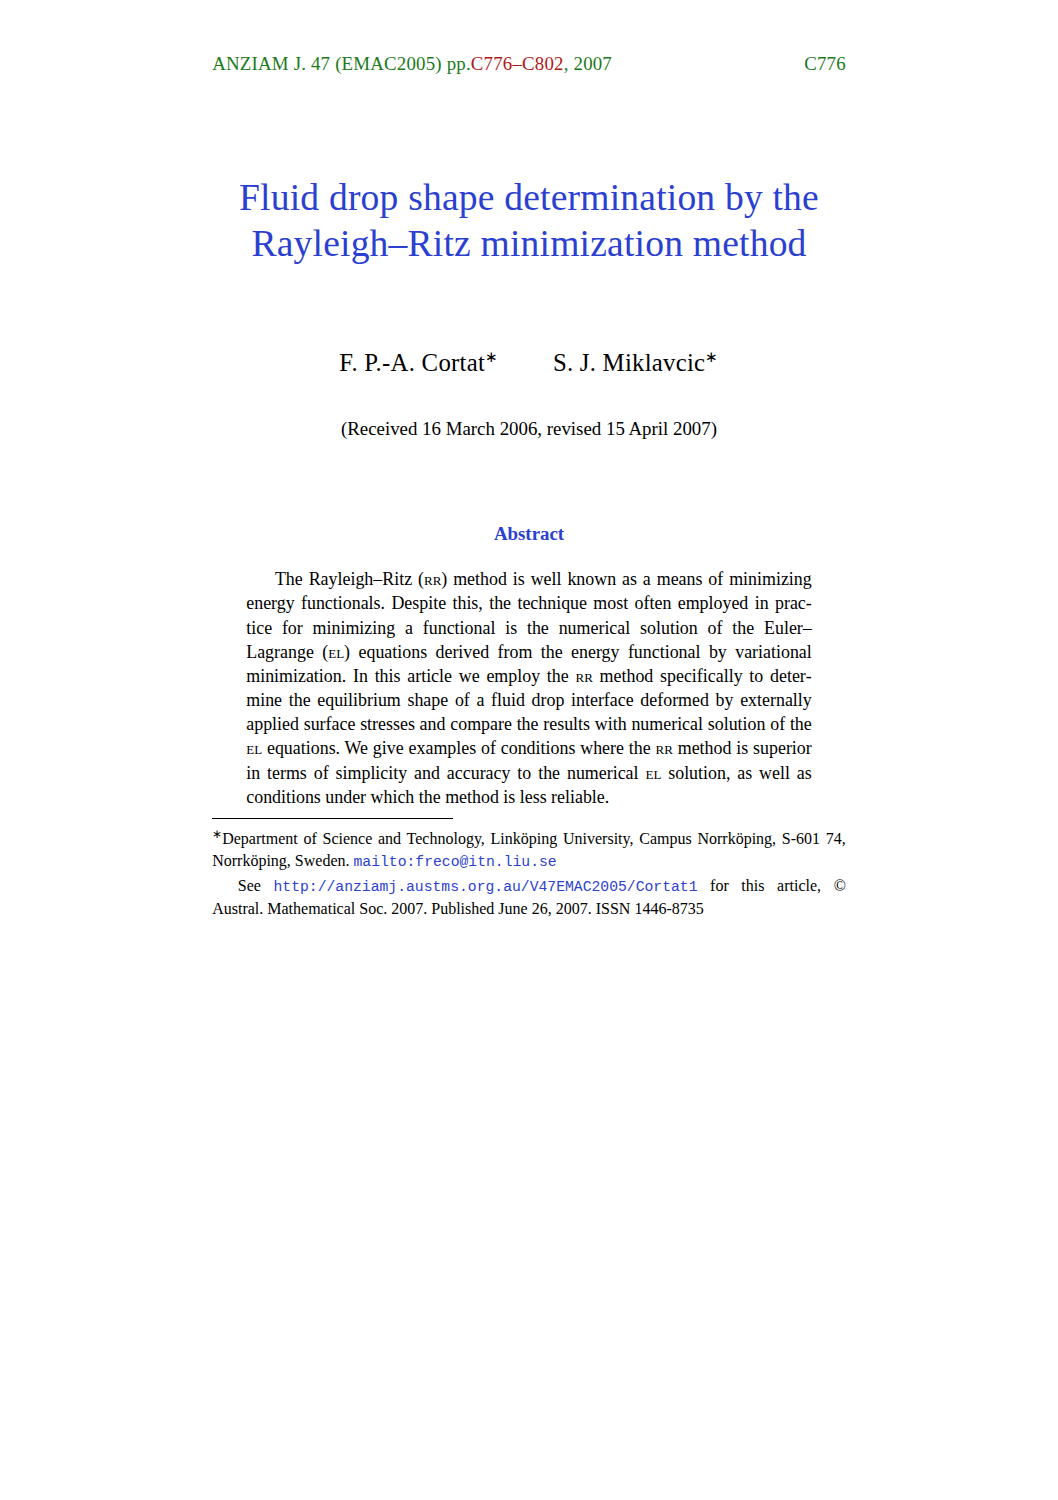ANZIAM J. 47 (EMAC2005) pp. C776–C802, 2007
C776
Fluid drop shape determination by the
Rayleigh–Ritz minimization method
F. P.-A. Cortat∗ S. J. Miklavcic∗
(Received 16 March 2006, revised 15 April 2007)
Abstract
The Rayleigh–Ritz (rr) method is well known as a means of minimizing energy functionals. Despite this, the technique most often employed in practice for minimizing a functional is the numerical solution of the Euler–Lagrange (el) equations derived from the energy functional by variational minimization. In this article we employ the rr method specifically to determine the equilibrium shape of a fluid drop interface deformed by externally applied surface stresses and compare the results with numerical solution of the el equations. We give examples of conditions where the rr method is superior in terms of simplicity and accuracy to the numerical el solution, as well as conditions under which the method is less reliable.
∗Department of Science and Technology, Linköping University, Campus Norrköping, S-601 74, Norrköping, Sweden. mailto:freco@itn.liu.se
See http://anziamj.austms.org.au/V47EMAC2005/Cortat1 for this article, © Austral. Mathematical Soc. 2007. Published June 26, 2007. ISSN 1446-8735